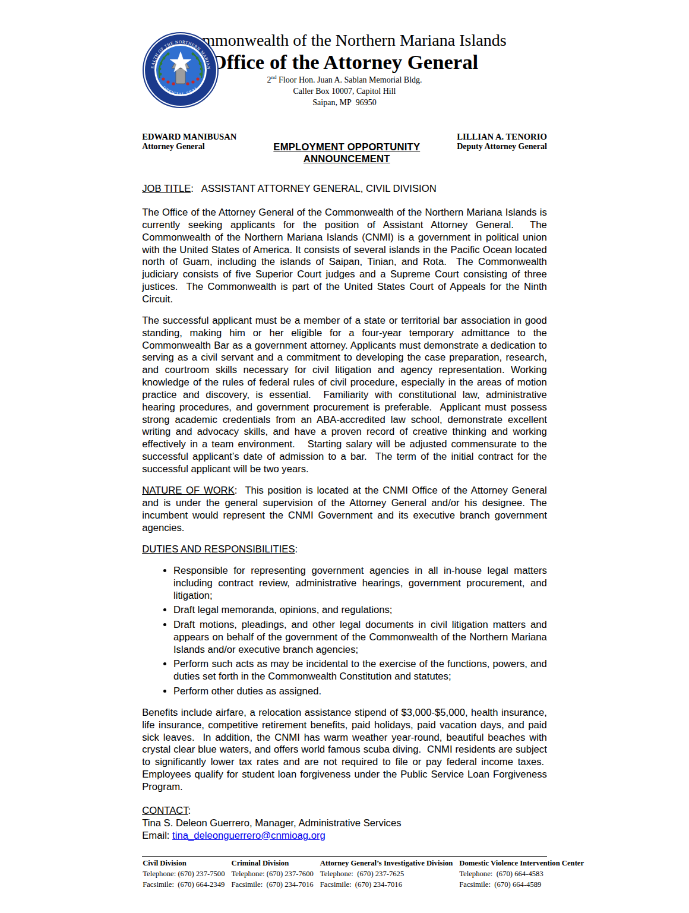COMMONWEALTH OF THE NORTHERN MARIANA ISLANDS OFFICIAL SEAL
Commonwealth of the Northern Mariana Islands
Office of the Attorney General
2nd Floor Hon. Juan A. Sablan Memorial Bldg.
Caller Box 10007, Capitol Hill
Saipan, MP 96950
EDWARD MANIBUSAN
Attorney General
EMPLOYMENT OPPORTUNITY ANNOUNCEMENT
LILLIAN A. TENORIO
Deputy Attorney General
JOB TITLE: ASSISTANT ATTORNEY GENERAL, CIVIL DIVISION
The Office of the Attorney General of the Commonwealth of the Northern Mariana Islands is currently seeking applicants for the position of Assistant Attorney General. The Commonwealth of the Northern Mariana Islands (CNMI) is a government in political union with the United States of America. It consists of several islands in the Pacific Ocean located north of Guam, including the islands of Saipan, Tinian, and Rota. The Commonwealth judiciary consists of five Superior Court judges and a Supreme Court consisting of three justices. The Commonwealth is part of the United States Court of Appeals for the Ninth Circuit.
The successful applicant must be a member of a state or territorial bar association in good standing, making him or her eligible for a four-year temporary admittance to the Commonwealth Bar as a government attorney. Applicants must demonstrate a dedication to serving as a civil servant and a commitment to developing the case preparation, research, and courtroom skills necessary for civil litigation and agency representation. Working knowledge of the rules of federal rules of civil procedure, especially in the areas of motion practice and discovery, is essential. Familiarity with constitutional law, administrative hearing procedures, and government procurement is preferable. Applicant must possess strong academic credentials from an ABA-accredited law school, demonstrate excellent writing and advocacy skills, and have a proven record of creative thinking and working effectively in a team environment. Starting salary will be adjusted commensurate to the successful applicant’s date of admission to a bar. The term of the initial contract for the successful applicant will be two years.
NATURE OF WORK: This position is located at the CNMI Office of the Attorney General and is under the general supervision of the Attorney General and/or his designee. The incumbent would represent the CNMI Government and its executive branch government agencies.
DUTIES AND RESPONSIBILITIES:
Responsible for representing government agencies in all in-house legal matters including contract review, administrative hearings, government procurement, and litigation;
Draft legal memoranda, opinions, and regulations;
Draft motions, pleadings, and other legal documents in civil litigation matters and appears on behalf of the government of the Commonwealth of the Northern Mariana Islands and/or executive branch agencies;
Perform such acts as may be incidental to the exercise of the functions, powers, and duties set forth in the Commonwealth Constitution and statutes;
Perform other duties as assigned.
Benefits include airfare, a relocation assistance stipend of $3,000-$5,000, health insurance, life insurance, competitive retirement benefits, paid holidays, paid vacation days, and paid sick leaves. In addition, the CNMI has warm weather year-round, beautiful beaches with crystal clear blue waters, and offers world famous scuba diving. CNMI residents are subject to significantly lower tax rates and are not required to file or pay federal income taxes. Employees qualify for student loan forgiveness under the Public Service Loan Forgiveness Program.
CONTACT:
Tina S. Deleon Guerrero, Manager, Administrative Services
Email: tina_deleonguerrero@cnmioag.org
| Civil Division | Criminal Division | Attorney General’s Investigative Division | Domestic Violence Intervention Center |
| Telephone: (670) 237-7500 | Telephone: (670) 237-7600 | Telephone: (670) 237-7625 | Telephone: (670) 664-4583 |
| Facsimile: (670) 664-2349 | Facsimile: (670) 234-7016 | Facsimile: (670) 234-7016 | Facsimile: (670) 664-4589 |